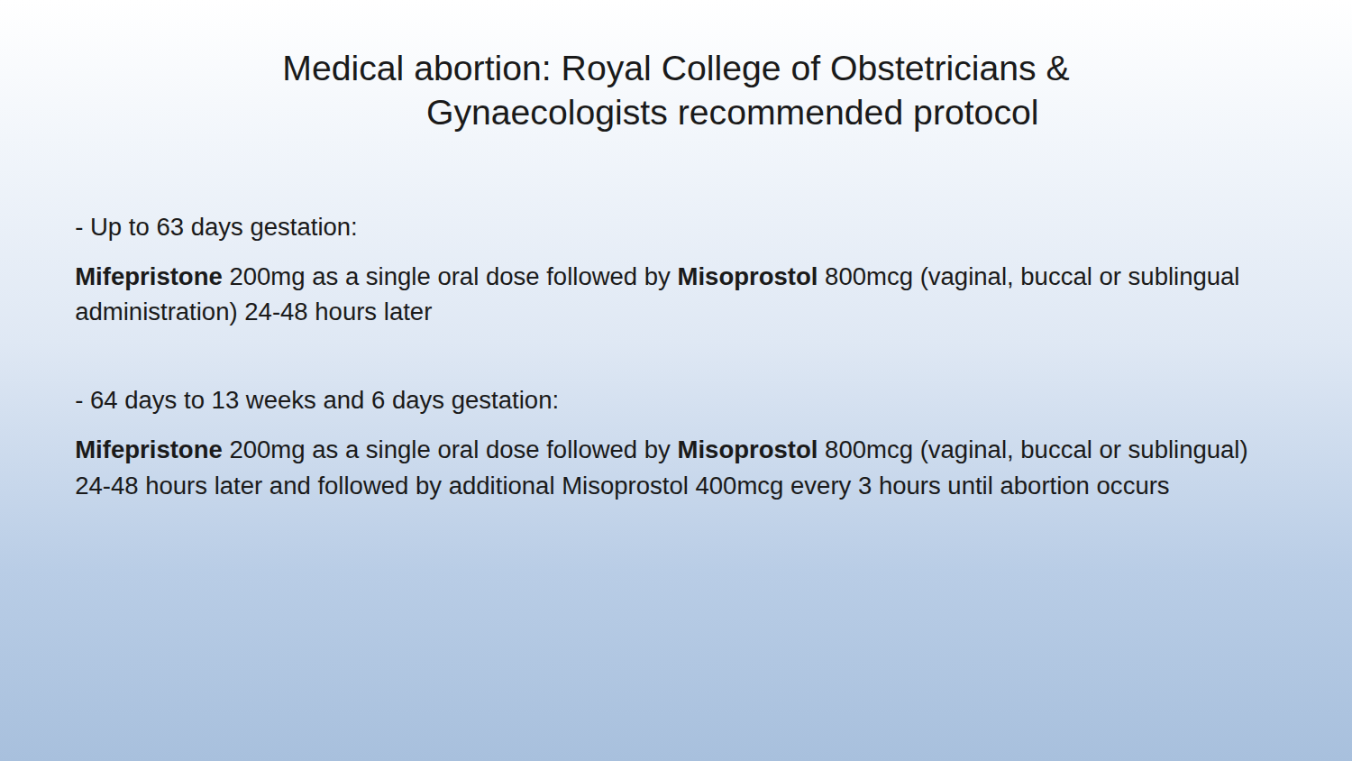Medical abortion: Royal College of Obstetricians &Gynaecologists recommended protocol
- Up to 63 days gestation:
Mifepristone 200mg as a single oral dose followed by Misoprostol 800mcg (vaginal, buccal or sublingual administration) 24-48 hours later
- 64 days to 13 weeks and 6 days gestation:
Mifepristone 200mg as a single oral dose followed by Misoprostol 800mcg (vaginal, buccal or sublingual) 24-48 hours later and followed by additional Misoprostol 400mcg every 3 hours until abortion occurs